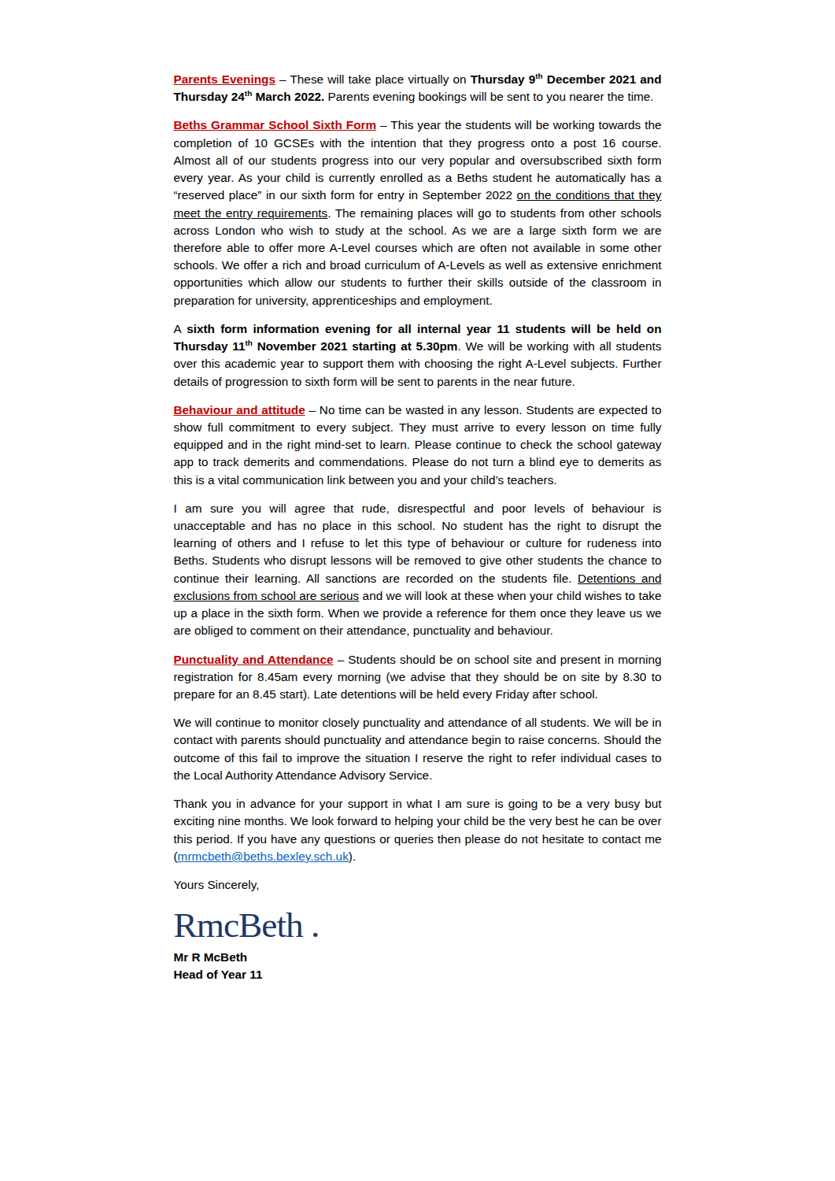Parents Evenings – These will take place virtually on Thursday 9th December 2021 and Thursday 24th March 2022. Parents evening bookings will be sent to you nearer the time.
Beths Grammar School Sixth Form – This year the students will be working towards the completion of 10 GCSEs with the intention that they progress onto a post 16 course. Almost all of our students progress into our very popular and oversubscribed sixth form every year. As your child is currently enrolled as a Beths student he automatically has a “reserved place” in our sixth form for entry in September 2022 on the conditions that they meet the entry requirements. The remaining places will go to students from other schools across London who wish to study at the school. As we are a large sixth form we are therefore able to offer more A-Level courses which are often not available in some other schools. We offer a rich and broad curriculum of A-Levels as well as extensive enrichment opportunities which allow our students to further their skills outside of the classroom in preparation for university, apprenticeships and employment.
A sixth form information evening for all internal year 11 students will be held on Thursday 11th November 2021 starting at 5.30pm. We will be working with all students over this academic year to support them with choosing the right A-Level subjects. Further details of progression to sixth form will be sent to parents in the near future.
Behaviour and attitude – No time can be wasted in any lesson. Students are expected to show full commitment to every subject. They must arrive to every lesson on time fully equipped and in the right mind-set to learn. Please continue to check the school gateway app to track demerits and commendations. Please do not turn a blind eye to demerits as this is a vital communication link between you and your child’s teachers.
I am sure you will agree that rude, disrespectful and poor levels of behaviour is unacceptable and has no place in this school. No student has the right to disrupt the learning of others and I refuse to let this type of behaviour or culture for rudeness into Beths. Students who disrupt lessons will be removed to give other students the chance to continue their learning. All sanctions are recorded on the students file. Detentions and exclusions from school are serious and we will look at these when your child wishes to take up a place in the sixth form. When we provide a reference for them once they leave us we are obliged to comment on their attendance, punctuality and behaviour.
Punctuality and Attendance – Students should be on school site and present in morning registration for 8.45am every morning (we advise that they should be on site by 8.30 to prepare for an 8.45 start). Late detentions will be held every Friday after school.
We will continue to monitor closely punctuality and attendance of all students. We will be in contact with parents should punctuality and attendance begin to raise concerns. Should the outcome of this fail to improve the situation I reserve the right to refer individual cases to the Local Authority Attendance Advisory Service.
Thank you in advance for your support in what I am sure is going to be a very busy but exciting nine months. We look forward to helping your child be the very best he can be over this period. If you have any questions or queries then please do not hesitate to contact me (mrmcbeth@beths.bexley.sch.uk).
Yours Sincerely,
RmcBeth .
Mr R McBeth
Head of Year 11